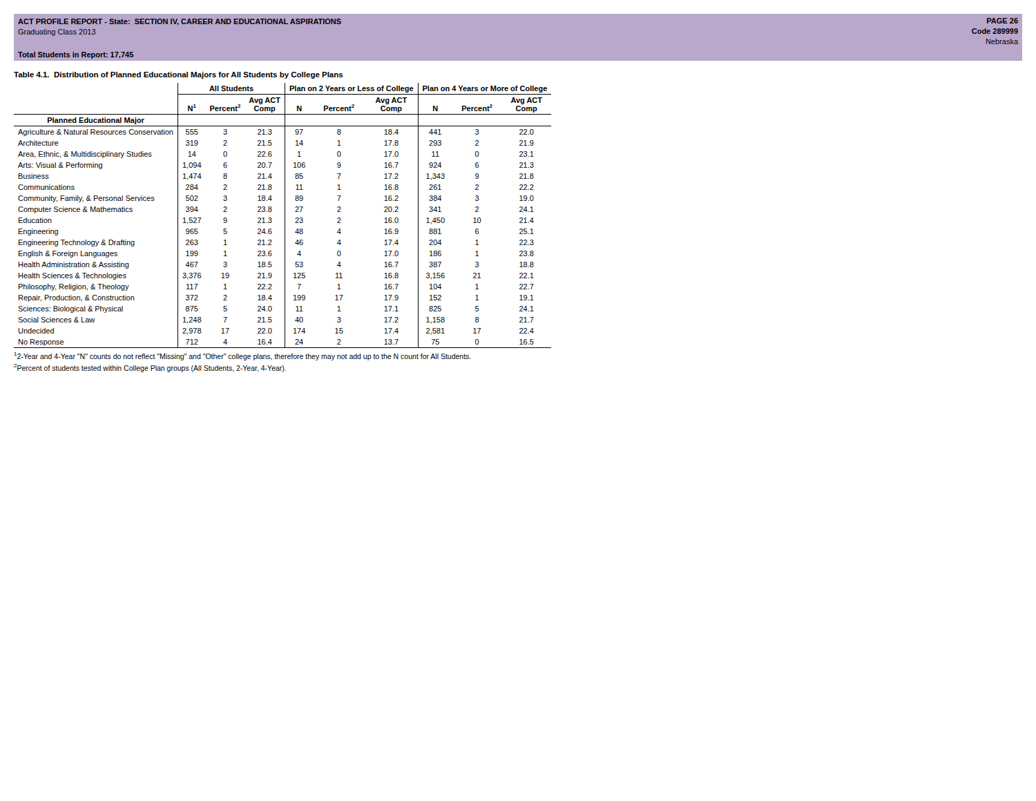PAGE 26 ACT PROFILE REPORT - State: SECTION IV, CAREER AND EDUCATIONAL ASPIRATIONS
Code 289999 Graduating Class 2013
Nebraska
Total Students in Report: 17,745
Table 4.1. Distribution of Planned Educational Majors for All Students by College Plans
| | All Students | Plan on 2 Years or Less of College | Plan on 4 Years or More of College |
| --- | --- | --- | --- |
| N 1 | Percent 2 | Avg ACT Comp | N | Percent 2 | Avg ACT Comp | N | Percent 2 | Avg ACT Comp |
| Planned Educational Major | | | | | | | | | |
| Agriculture & Natural Resources Conservation | 555 | 3 | 21.3 | 97 | 8 | 18.4 | 441 | 3 | 22.0 |
| Architecture | 319 | 2 | 21.5 | 14 | 1 | 17.8 | 293 | 2 | 21.9 |
| Area, Ethnic, & Multidisciplinary Studies | 14 | 0 | 22.6 | 1 | 0 | 17.0 | 11 | 0 | 23.1 |
| Arts: Visual & Performing | 1,094 | 6 | 20.7 | 106 | 9 | 16.7 | 924 | 6 | 21.3 |
| Business | 1,474 | 8 | 21.4 | 85 | 7 | 17.2 | 1,343 | 9 | 21.8 |
| Communications | 284 | 2 | 21.8 | 11 | 1 | 16.8 | 261 | 2 | 22.2 |
| Community, Family, & Personal Services | 502 | 3 | 18.4 | 89 | 7 | 16.2 | 384 | 3 | 19.0 |
| Computer Science & Mathematics | 394 | 2 | 23.8 | 27 | 2 | 20.2 | 341 | 2 | 24.1 |
| Education | 1,527 | 9 | 21.3 | 23 | 2 | 16.0 | 1,450 | 10 | 21.4 |
| Engineering | 965 | 5 | 24.6 | 48 | 4 | 16.9 | 881 | 6 | 25.1 |
| Engineering Technology & Drafting | 263 | 1 | 21.2 | 46 | 4 | 17.4 | 204 | 1 | 22.3 |
| English & Foreign Languages | 199 | 1 | 23.6 | 4 | 0 | 17.0 | 186 | 1 | 23.8 |
| Health Administration & Assisting | 467 | 3 | 18.5 | 53 | 4 | 16.7 | 387 | 3 | 18.8 |
| Health Sciences & Technologies | 3,376 | 19 | 21.9 | 125 | 11 | 16.8 | 3,156 | 21 | 22.1 |
| Philosophy, Religion, & Theology | 117 | 1 | 22.2 | 7 | 1 | 16.7 | 104 | 1 | 22.7 |
| Repair, Production, & Construction | 372 | 2 | 18.4 | 199 | 17 | 17.9 | 152 | 1 | 19.1 |
| Sciences: Biological & Physical | 875 | 5 | 24.0 | 11 | 1 | 17.1 | 825 | 5 | 24.1 |
| Social Sciences & Law | 1,248 | 7 | 21.5 | 40 | 3 | 17.2 | 1,158 | 8 | 21.7 |
| Undecided | 2,978 | 17 | 22.0 | 174 | 15 | 17.4 | 2,581 | 17 | 22.4 |
| No Response | 712 | 4 | 16.4 | 24 | 2 | 13.7 | 75 | 0 | 16.5 |
12-Year and 4-Year "N" counts do not reflect "Missing" and "Other" college plans, therefore they may not add up to the N count for All Students.
2Percent of students tested within College Plan groups (All Students, 2-Year, 4-Year).